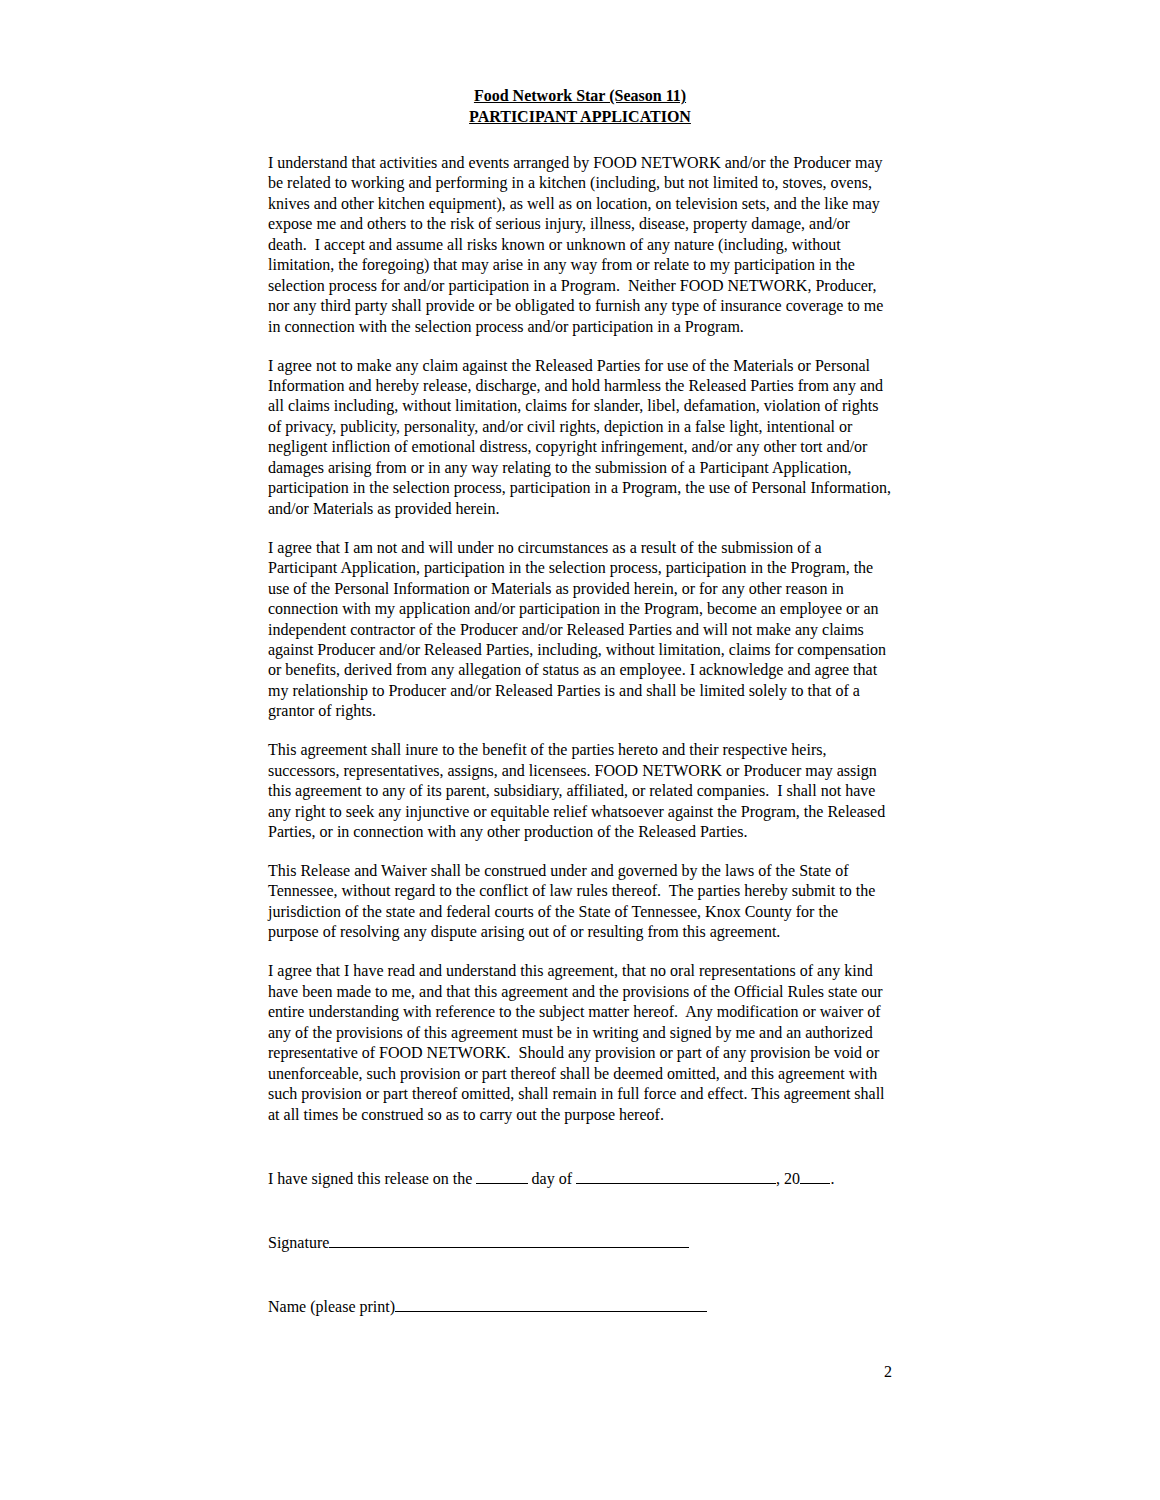Food Network Star (Season 11)
PARTICIPANT APPLICATION
I understand that activities and events arranged by FOOD NETWORK and/or the Producer may be related to working and performing in a kitchen (including, but not limited to, stoves, ovens, knives and other kitchen equipment), as well as on location, on television sets, and the like may expose me and others to the risk of serious injury, illness, disease, property damage, and/or death. I accept and assume all risks known or unknown of any nature (including, without limitation, the foregoing) that may arise in any way from or relate to my participation in the selection process for and/or participation in a Program. Neither FOOD NETWORK, Producer, nor any third party shall provide or be obligated to furnish any type of insurance coverage to me in connection with the selection process and/or participation in a Program.
I agree not to make any claim against the Released Parties for use of the Materials or Personal Information and hereby release, discharge, and hold harmless the Released Parties from any and all claims including, without limitation, claims for slander, libel, defamation, violation of rights of privacy, publicity, personality, and/or civil rights, depiction in a false light, intentional or negligent infliction of emotional distress, copyright infringement, and/or any other tort and/or damages arising from or in any way relating to the submission of a Participant Application, participation in the selection process, participation in a Program, the use of Personal Information, and/or Materials as provided herein.
I agree that I am not and will under no circumstances as a result of the submission of a Participant Application, participation in the selection process, participation in the Program, the use of the Personal Information or Materials as provided herein, or for any other reason in connection with my application and/or participation in the Program, become an employee or an independent contractor of the Producer and/or Released Parties and will not make any claims against Producer and/or Released Parties, including, without limitation, claims for compensation or benefits, derived from any allegation of status as an employee. I acknowledge and agree that my relationship to Producer and/or Released Parties is and shall be limited solely to that of a grantor of rights.
This agreement shall inure to the benefit of the parties hereto and their respective heirs, successors, representatives, assigns, and licensees. FOOD NETWORK or Producer may assign this agreement to any of its parent, subsidiary, affiliated, or related companies. I shall not have any right to seek any injunctive or equitable relief whatsoever against the Program, the Released Parties, or in connection with any other production of the Released Parties.
This Release and Waiver shall be construed under and governed by the laws of the State of Tennessee, without regard to the conflict of law rules thereof. The parties hereby submit to the jurisdiction of the state and federal courts of the State of Tennessee, Knox County for the purpose of resolving any dispute arising out of or resulting from this agreement.
I agree that I have read and understand this agreement, that no oral representations of any kind have been made to me, and that this agreement and the provisions of the Official Rules state our entire understanding with reference to the subject matter hereof. Any modification or waiver of any of the provisions of this agreement must be in writing and signed by me and an authorized representative of FOOD NETWORK. Should any provision or part of any provision be void or unenforceable, such provision or part thereof shall be deemed omitted, and this agreement with such provision or part thereof omitted, shall remain in full force and effect. This agreement shall at all times be construed so as to carry out the purpose hereof.
I have signed this release on the day of , 20 .
Signature
Name (please print)
2